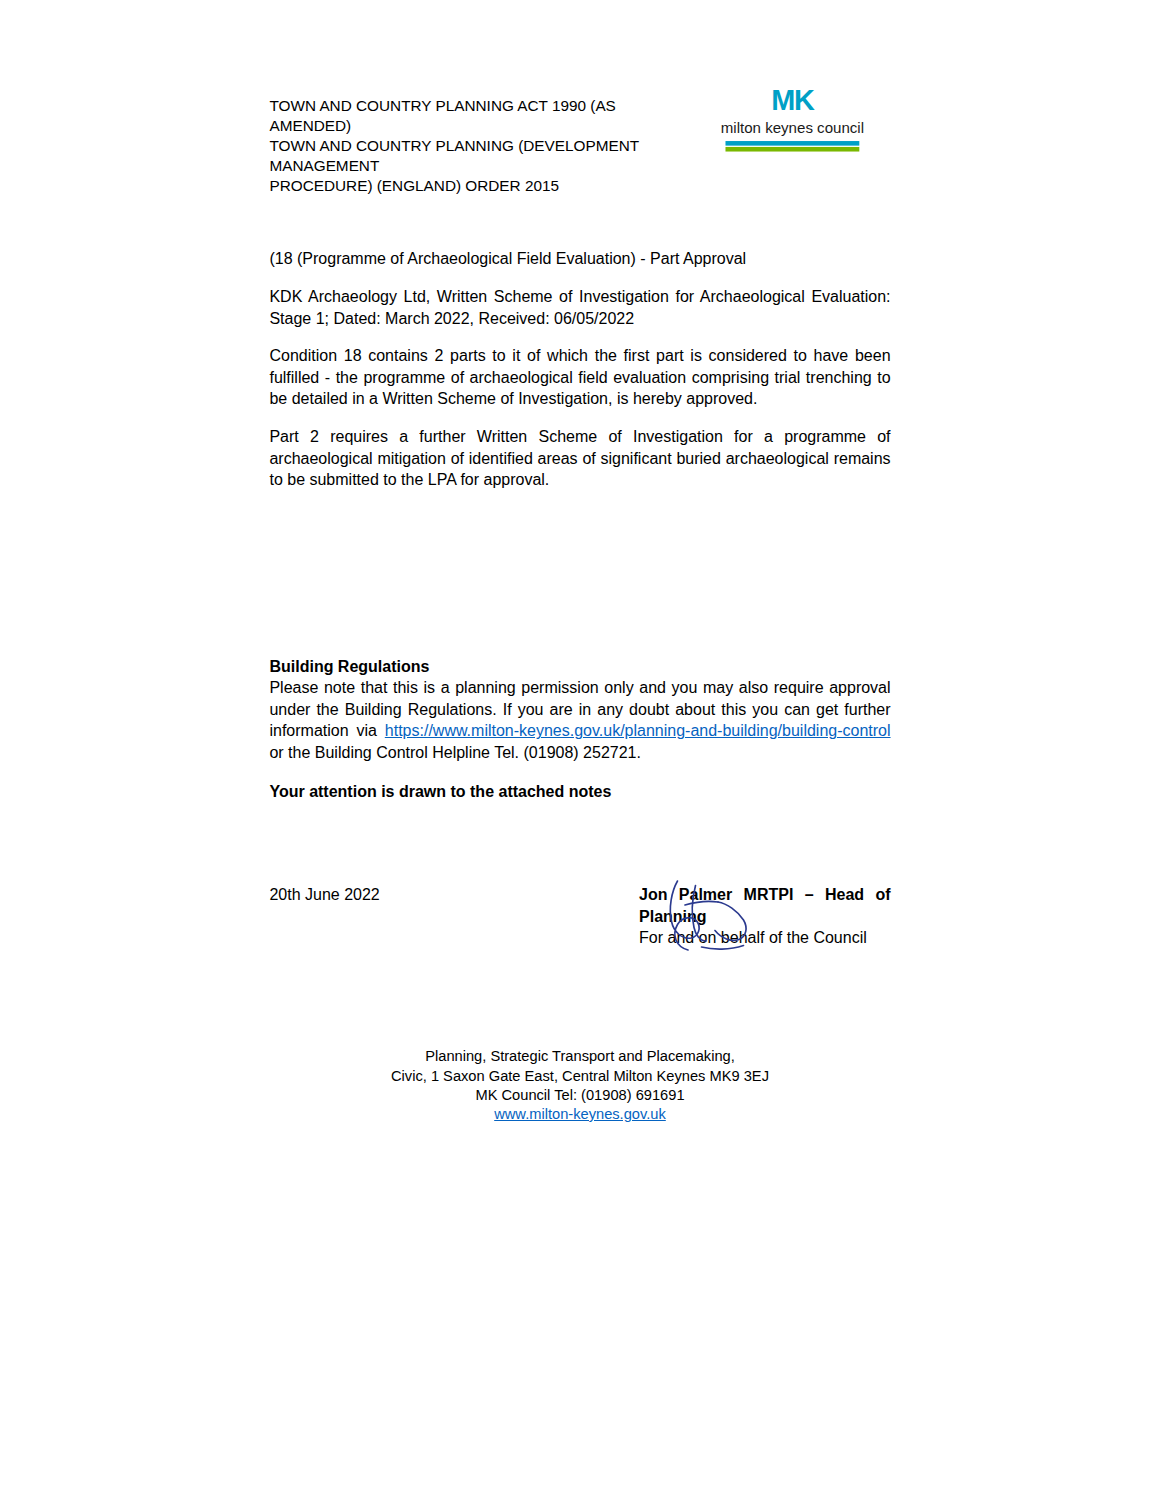TOWN AND COUNTRY PLANNING ACT 1990 (AS AMENDED)
TOWN AND COUNTRY PLANNING (DEVELOPMENT MANAGEMENT
PROCEDURE) (ENGLAND) ORDER 2015
MK milton keynes council
(18 (Programme of Archaeological Field Evaluation) - Part Approval
KDK Archaeology Ltd, Written Scheme of Investigation for Archaeological Evaluation: Stage 1; Dated: March 2022, Received: 06/05/2022
Condition 18 contains 2 parts to it of which the first part is considered to have been fulfilled - the programme of archaeological field evaluation comprising trial trenching to be detailed in a Written Scheme of Investigation, is hereby approved.
Part 2 requires a further Written Scheme of Investigation for a programme of archaeological mitigation of identified areas of significant buried archaeological remains to be submitted to the LPA for approval.
Building Regulations
Please note that this is a planning permission only and you may also require approval under the Building Regulations. If you are in any doubt about this you can get further information via https://www.milton-keynes.gov.uk/planning-and-building/building-control or the Building Control Helpline Tel. (01908) 252721.
Your attention is drawn to the attached notes
20th June 2022
Jon Palmer MRTPI – Head of Planning
For and on behalf of the Council
Planning, Strategic Transport and Placemaking,
Civic, 1 Saxon Gate East, Central Milton Keynes MK9 3EJ
MK Council Tel: (01908) 691691
www.milton-keynes.gov.uk